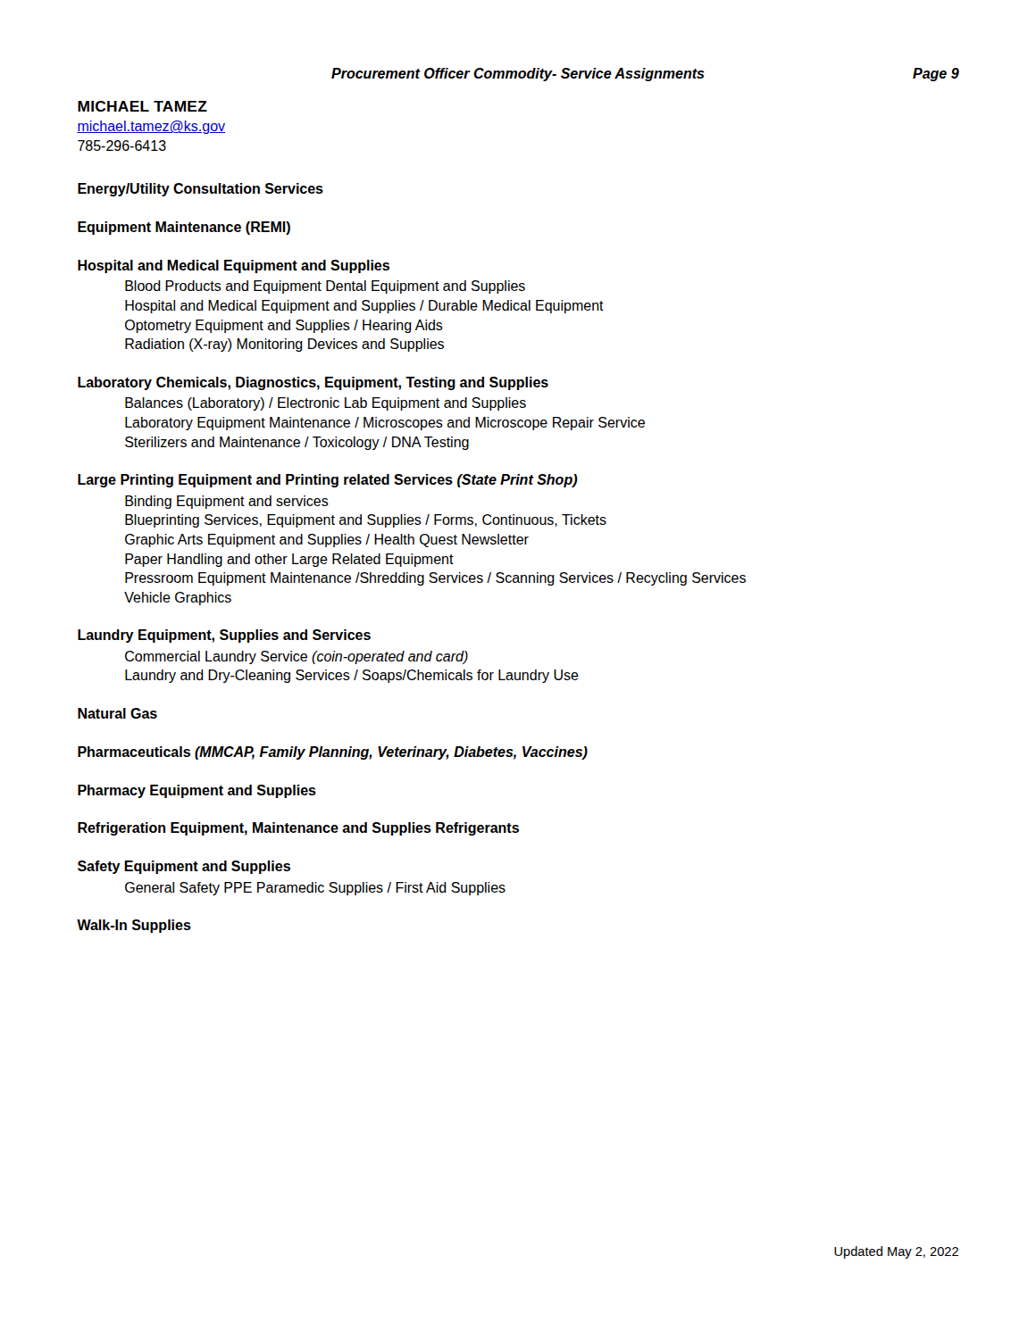Procurement Officer Commodity- Service Assignments Page 9
MICHAEL TAMEZ
michael.tamez@ks.gov
785-296-6413
Energy/Utility Consultation Services
Equipment Maintenance (REMI)
Hospital and Medical Equipment and Supplies
Blood Products and Equipment Dental Equipment and Supplies
Hospital and Medical Equipment and Supplies / Durable Medical Equipment
Optometry Equipment and Supplies / Hearing Aids
Radiation (X-ray) Monitoring Devices and Supplies
Laboratory Chemicals, Diagnostics, Equipment, Testing and Supplies
Balances (Laboratory) / Electronic Lab Equipment and Supplies
Laboratory Equipment Maintenance / Microscopes and Microscope Repair Service
Sterilizers and Maintenance / Toxicology / DNA Testing
Large Printing Equipment and Printing related Services (State Print Shop)
Binding Equipment and services
Blueprinting Services, Equipment and Supplies / Forms, Continuous, Tickets
Graphic Arts Equipment and Supplies / Health Quest Newsletter
Paper Handling and other Large Related Equipment
Pressroom Equipment Maintenance /Shredding Services / Scanning Services / Recycling Services
Vehicle Graphics
Laundry Equipment, Supplies and Services
Commercial Laundry Service (coin-operated and card)
Laundry and Dry-Cleaning Services / Soaps/Chemicals for Laundry Use
Natural Gas
Pharmaceuticals (MMCAP, Family Planning, Veterinary, Diabetes, Vaccines)
Pharmacy Equipment and Supplies
Refrigeration Equipment, Maintenance and Supplies Refrigerants
Safety Equipment and Supplies
General Safety PPE Paramedic Supplies / First Aid Supplies
Walk-In Supplies
Updated May 2, 2022